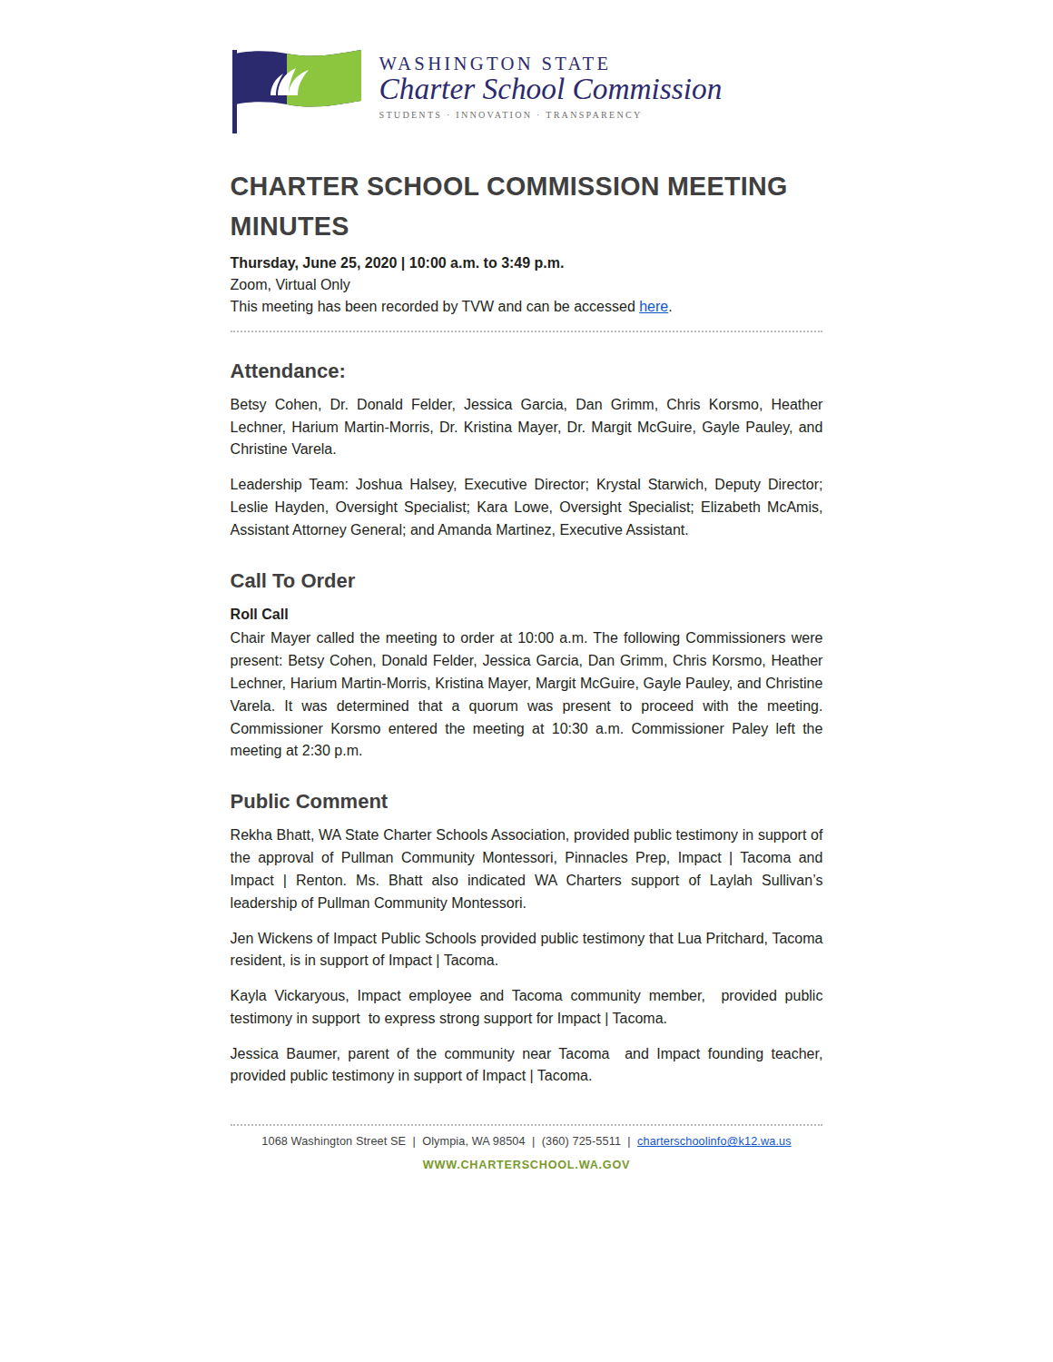Charter School Commission flag logo
Washington State
Charter School Commission
Students · Innovation · Transparency
CHARTER SCHOOL COMMISSION MEETING MINUTES
Thursday, June 25, 2020 | 10:00 a.m. to 3:49 p.m.
Zoom, Virtual Only
This meeting has been recorded by TVW and can be accessed here.
Attendance:
Betsy Cohen, Dr. Donald Felder, Jessica Garcia, Dan Grimm, Chris Korsmo, Heather Lechner, Harium Martin-Morris, Dr. Kristina Mayer, Dr. Margit McGuire, Gayle Pauley, and Christine Varela.
Leadership Team: Joshua Halsey, Executive Director; Krystal Starwich, Deputy Director; Leslie Hayden, Oversight Specialist; Kara Lowe, Oversight Specialist; Elizabeth McAmis, Assistant Attorney General; and Amanda Martinez, Executive Assistant.
Call To Order
Roll Call
Chair Mayer called the meeting to order at 10:00 a.m. The following Commissioners were present: Betsy Cohen, Donald Felder, Jessica Garcia, Dan Grimm, Chris Korsmo, Heather Lechner, Harium Martin-Morris, Kristina Mayer, Margit McGuire, Gayle Pauley, and Christine Varela. It was determined that a quorum was present to proceed with the meeting. Commissioner Korsmo entered the meeting at 10:30 a.m. Commissioner Paley left the meeting at 2:30 p.m.
Public Comment
Rekha Bhatt, WA State Charter Schools Association, provided public testimony in support of the approval of Pullman Community Montessori, Pinnacles Prep, Impact | Tacoma and Impact | Renton. Ms. Bhatt also indicated WA Charters support of Laylah Sullivan’s leadership of Pullman Community Montessori.
Jen Wickens of Impact Public Schools provided public testimony that Lua Pritchard, Tacoma resident, is in support of Impact | Tacoma.
Kayla Vickaryous, Impact employee and Tacoma community member, provided public testimony in support to express strong support for Impact | Tacoma.
Jessica Baumer, parent of the community near Tacoma and Impact founding teacher, provided public testimony in support of Impact | Tacoma.
1068 Washington Street SE | Olympia, WA 98504 | (360) 725-5511 | charterschoolinfo@k12.wa.us
WWW.CHARTERSCHOOL.WA.GOV